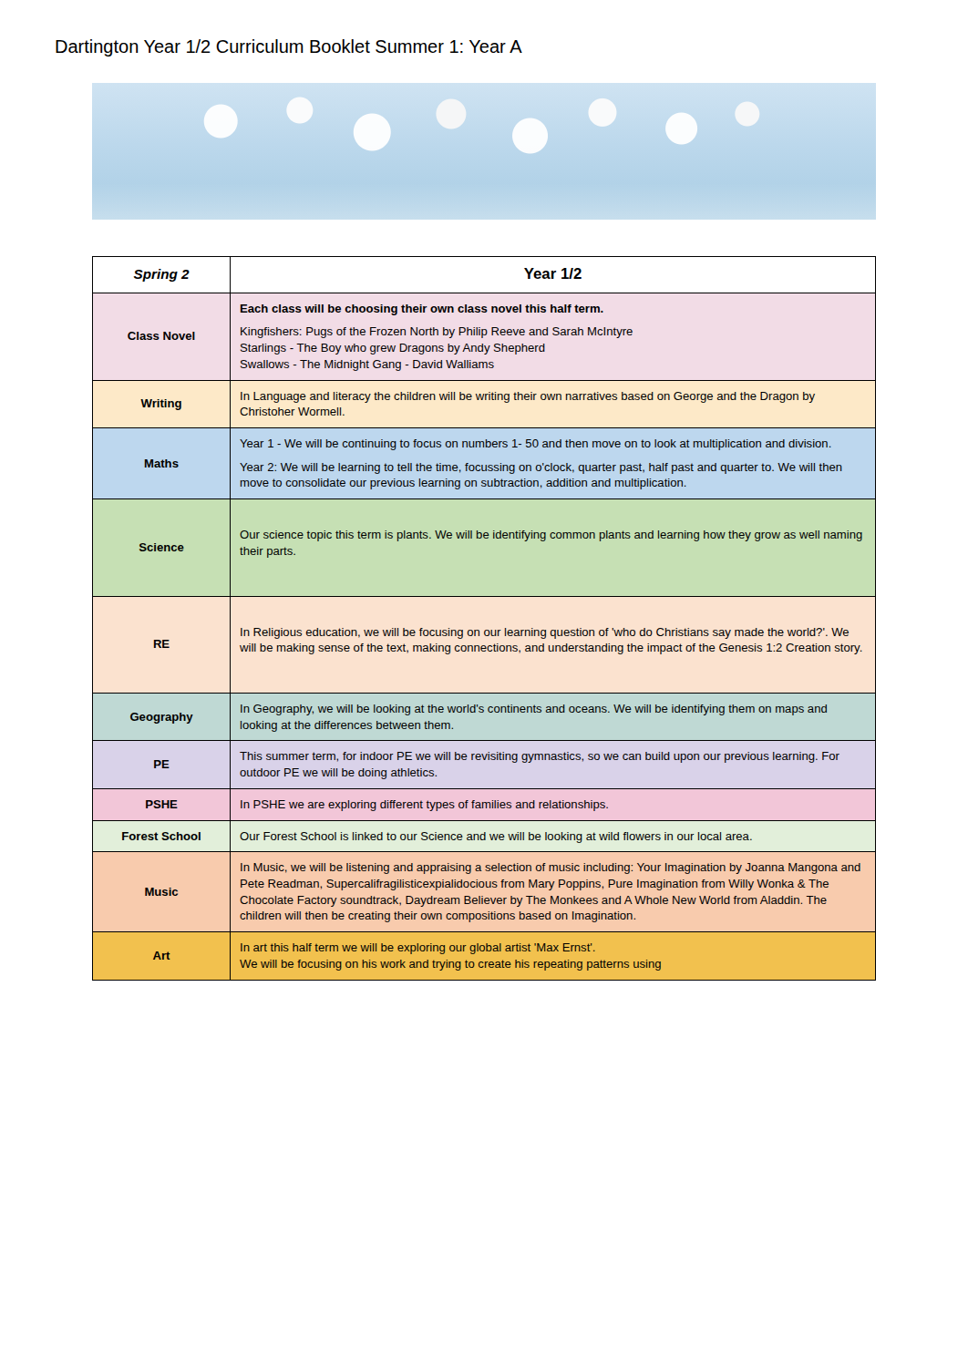Dartington Year 1/2 Curriculum Booklet Summer 1: Year A
| Spring 2 | Year 1/2 |
| Class Novel | Each class will be choosing their own class novel this half term. Kingfishers: Pugs of the Frozen North by Philip Reeve and Sarah McIntyre Starlings - The Boy who grew Dragons by Andy Shepherd Swallows - The Midnight Gang - David Walliams |
| Writing | In Language and literacy the children will be writing their own narratives based on George and the Dragon by Christoher Wormell. |
| Maths | Year 1 - We will be continuing to focus on numbers 1- 50 and then move on to look at multiplication and division. Year 2: We will be learning to tell the time, focussing on o'clock, quarter past, half past and quarter to. We will then move to consolidate our previous learning on subtraction, addition and multiplication. |
| Science | Our science topic this term is plants. We will be identifying common plants and learning how they grow as well naming their parts. |
| RE | In Religious education, we will be focusing on our learning question of 'who do Christians say made the world?'. We will be making sense of the text, making connections, and understanding the impact of the Genesis 1:2 Creation story. |
| Geography | In Geography, we will be looking at the world's continents and oceans. We will be identifying them on maps and looking at the differences between them. |
| PE | This summer term, for indoor PE we will be revisiting gymnastics, so we can build upon our previous learning. For outdoor PE we will be doing athletics. |
| PSHE | In PSHE we are exploring different types of families and relationships. |
| Forest School | Our Forest School is linked to our Science and we will be looking at wild flowers in our local area. |
| Music | In Music, we will be listening and appraising a selection of music including: Your Imagination by Joanna Mangona and Pete Readman, Supercalifragilisticexpialidocious from Mary Poppins, Pure Imagination from Willy Wonka & The Chocolate Factory soundtrack, Daydream Believer by The Monkees and A Whole New World from Aladdin. The children will then be creating their own compositions based on Imagination. |
| Art | In art this half term we will be exploring our global artist 'Max Ernst'. We will be focusing on his work and trying to create his repeating patterns using |